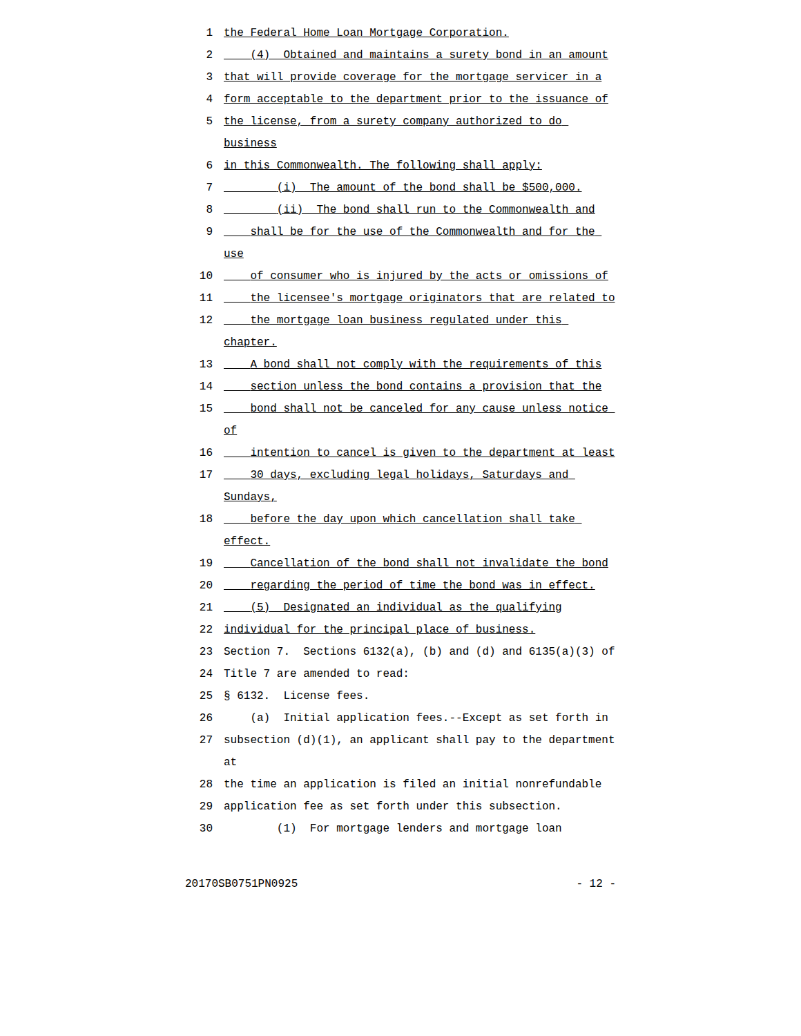the Federal Home Loan Mortgage Corporation.
(4) Obtained and maintains a surety bond in an amount
that will provide coverage for the mortgage servicer in a
form acceptable to the department prior to the issuance of
the license, from a surety company authorized to do business
in this Commonwealth. The following shall apply:
(i) The amount of the bond shall be $500,000.
(ii) The bond shall run to the Commonwealth and
shall be for the use of the Commonwealth and for the use
of consumer who is injured by the acts or omissions of
the licensee's mortgage originators that are related to
the mortgage loan business regulated under this chapter.
A bond shall not comply with the requirements of this
section unless the bond contains a provision that the
bond shall not be canceled for any cause unless notice of
intention to cancel is given to the department at least
30 days, excluding legal holidays, Saturdays and Sundays,
before the day upon which cancellation shall take effect.
Cancellation of the bond shall not invalidate the bond
regarding the period of time the bond was in effect.
(5) Designated an individual as the qualifying
individual for the principal place of business.
Section 7. Sections 6132(a), (b) and (d) and 6135(a)(3) of
Title 7 are amended to read:
§ 6132. License fees.
(a) Initial application fees.--Except as set forth in
subsection (d)(1), an applicant shall pay to the department at
the time an application is filed an initial nonrefundable
application fee as set forth under this subsection.
(1) For mortgage lenders and mortgage loan
20170SB0751PN0925 - 12 -